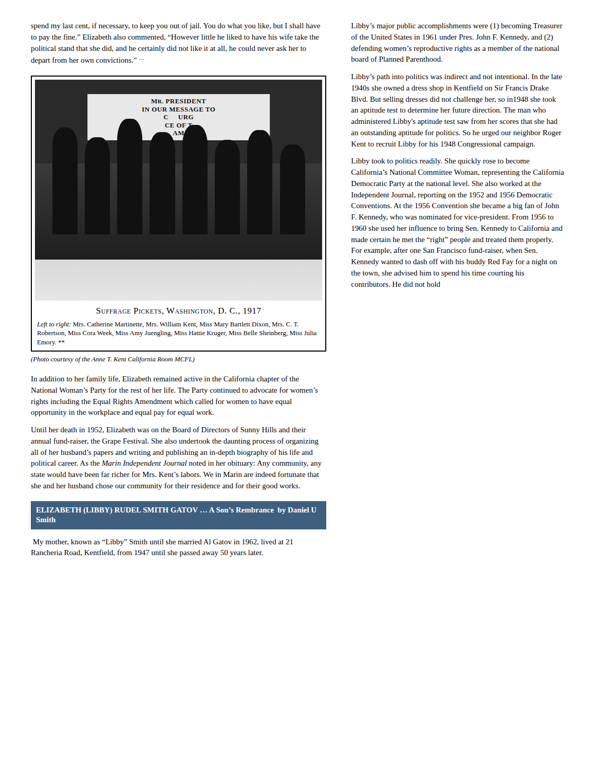spend my last cent, if necessary, to keep you out of jail. You do what you like, but I shall have to pay the fine.” Elizabeth also commented, “However little he liked to have his wife take the political stand that she did, and he certainly did not like it at all, he could never ask her to depart from her own convictions.” …
MR. PRESIDENT
IN OUR MESSAGE TO
C URG
CE OF T
AM
Suffrage Pickets, Washington, D. C., 1917
Left to right: Mrs. Catherine Martinette, Mrs. William Kent, Miss Mary Bartlett Dixon, Mrs. C. T. Robertson, Miss Cora Week, Miss Amy Juengling, Miss Hattie Kruger, Miss Belle Sheinberg, Miss Julia Emory. **
(Photo courtesy of the Anne T. Kent California Room MCFL)
In addition to her family life, Elizabeth remained active in the California chapter of the National Woman’s Party for the rest of her life. The Party continued to advocate for women’s rights including the Equal Rights Amendment which called for women to have equal opportunity in the workplace and equal pay for equal work.
Until her death in 1952, Elizabeth was on the Board of Directors of Sunny Hills and their annual fund-raiser, the Grape Festival. She also undertook the daunting process of organizing all of her husband’s papers and writing and publishing an in-depth biography of his life and political career. As the Marin Independent Journal noted in her obituary: Any community, any state would have been far richer for Mrs. Kent’s labors. We in Marin are indeed fortunate that she and her husband chose our community for their residence and for their good works.
ELIZABETH (LIBBY) RUDEL SMITH GATOV … A Son’s Rembrance by Daniel U Smith
My mother, known as “Libby” Smith until she married Al Gatov in 1962, lived at 21 Rancheria Road, Kentfield, from 1947 until she passed away 50 years later.
Libby’s major public accomplishments were (1) becoming Treasurer of the United States in 1961 under Pres. John F. Kennedy, and (2) defending women’s reproductive rights as a member of the national board of Planned Parenthood.
Libby’s path into politics was indirect and not intentional. In the late 1940s she owned a dress shop in Kentfield on Sir Francis Drake Blvd. But selling dresses did not challenge her, so in1948 she took an aptitude test to determine her future direction. The man who administered Libby's aptitude test saw from her scores that she had an outstanding aptitude for politics. So he urged our neighbor Roger Kent to recruit Libby for his 1948 Congressional campaign.
Libby took to politics readily. She quickly rose to become California’s National Committee Woman, representing the California Democratic Party at the national level. She also worked at the Independent Journal, reporting on the 1952 and 1956 Democratic Conventions. At the 1956 Convention she became a big fan of John F. Kennedy, who was nominated for vice-president. From 1956 to 1960 she used her influence to bring Sen. Kennedy to California and made certain he met the “right” people and treated them properly. For example, after one San Francisco fund-raiser, when Sen. Kennedy wanted to dash off with his buddy Red Fay for a night on the town, she advised him to spend his time courting his contributors. He did not hold